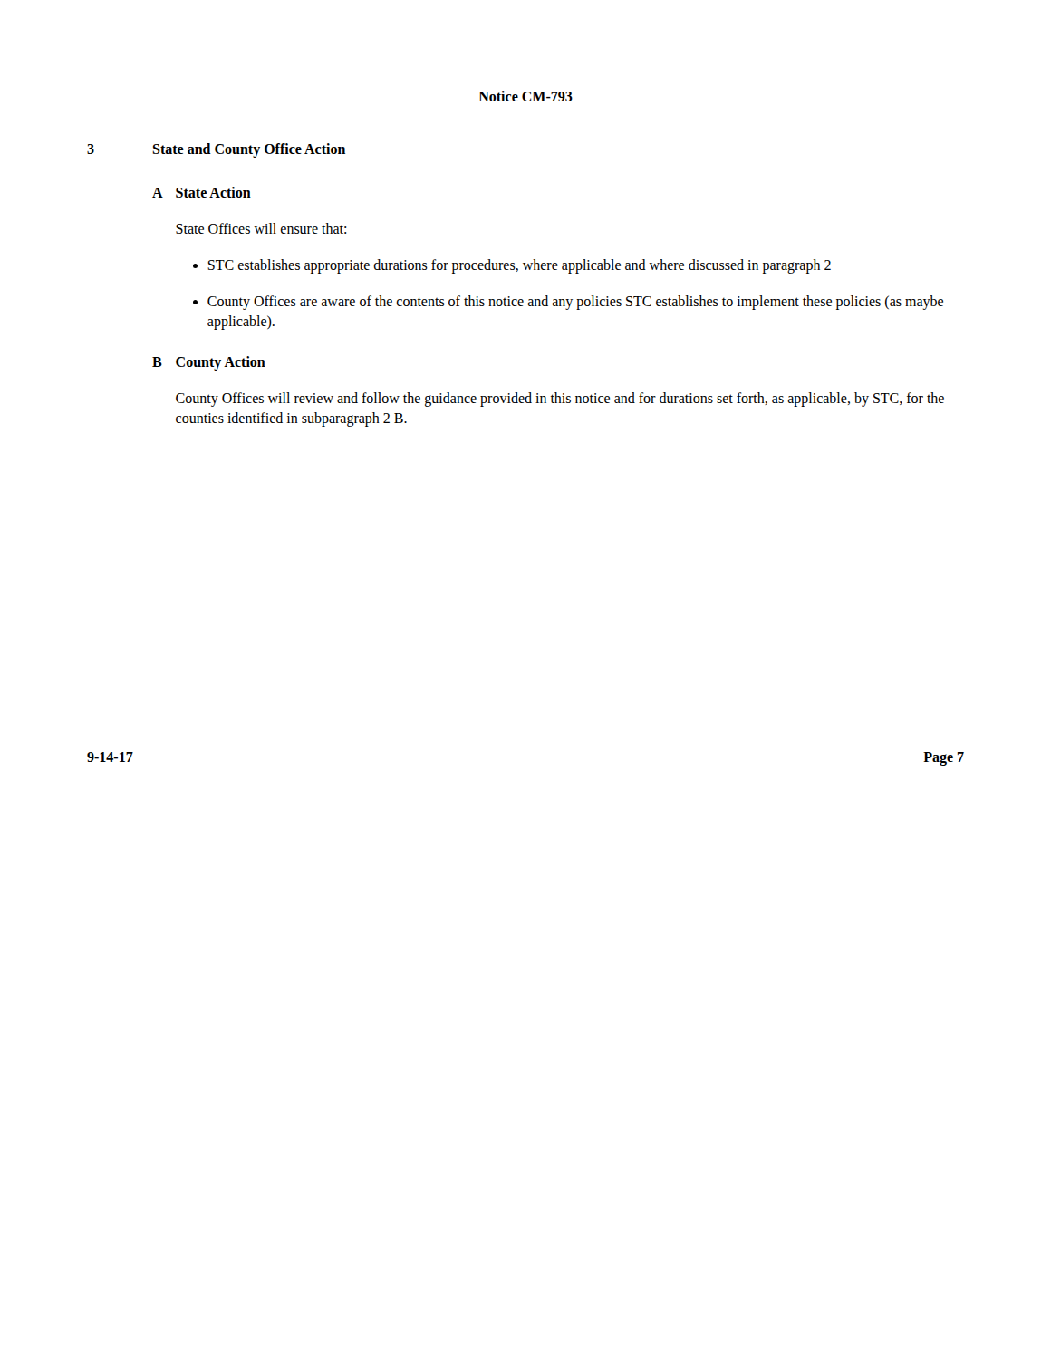Notice CM-793
3
State and County Office Action
AState Action
State Offices will ensure that:
STC establishes appropriate durations for procedures, where applicable and where discussed in paragraph 2
County Offices are aware of the contents of this notice and any policies STC establishes to implement these policies (as maybe applicable).
BCounty Action
County Offices will review and follow the guidance provided in this notice and for durations set forth, as applicable, by STC, for the counties identified in subparagraph 2 B.
9-14-17 Page 7